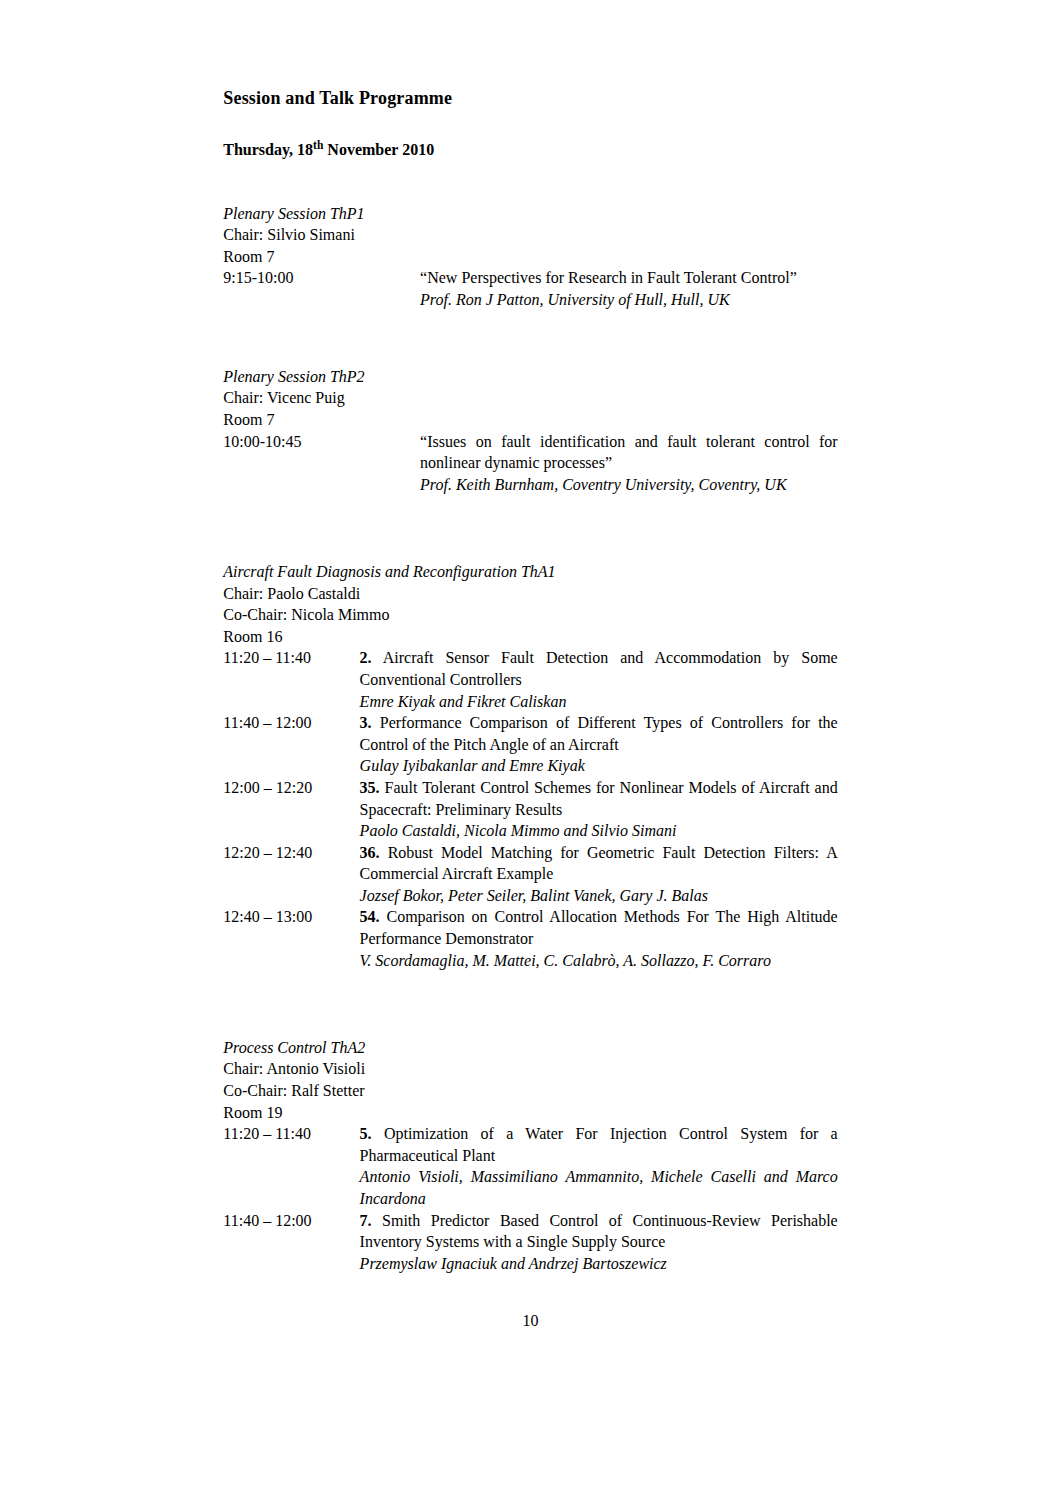Session and Talk Programme
Thursday, 18th November 2010
Plenary Session ThP1
Chair: Silvio Simani
Room 7
9:15-10:00
“New Perspectives for Research in Fault Tolerant Control” Prof. Ron J Patton, University of Hull, Hull, UK
Plenary Session ThP2
Chair: Vicenc Puig
Room 7
10:00-10:45
“Issues on fault identification and fault tolerant control for nonlinear dynamic processes” Prof. Keith Burnham, Coventry University, Coventry, UK
Aircraft Fault Diagnosis and Reconfiguration ThA1
Chair: Paolo Castaldi
Co-Chair: Nicola Mimmo
Room 16
11:20 – 11:40
2. Aircraft Sensor Fault Detection and Accommodation by Some Conventional Controllers Emre Kiyak and Fikret Caliskan
11:40 – 12:00
3. Performance Comparison of Different Types of Controllers for the Control of the Pitch Angle of an Aircraft Gulay Iyibakanlar and Emre Kiyak
12:00 – 12:20
35. Fault Tolerant Control Schemes for Nonlinear Models of Aircraft and Spacecraft: Preliminary Results Paolo Castaldi, Nicola Mimmo and Silvio Simani
12:20 – 12:40
36. Robust Model Matching for Geometric Fault Detection Filters: A Commercial Aircraft Example Jozsef Bokor, Peter Seiler, Balint Vanek, Gary J. Balas
12:40 – 13:00
54. Comparison on Control Allocation Methods For The High Altitude Performance Demonstrator V. Scordamaglia, M. Mattei, C. Calabrò, A. Sollazzo, F. Corraro
Process Control ThA2
Chair: Antonio Visioli
Co-Chair: Ralf Stetter
Room 19
11:20 – 11:40
5. Optimization of a Water For Injection Control System for a Pharmaceutical Plant Antonio Visioli, Massimiliano Ammannito, Michele Caselli and Marco Incardona
11:40 – 12:00
7. Smith Predictor Based Control of Continuous-Review Perishable Inventory Systems with a Single Supply Source Przemyslaw Ignaciuk and Andrzej Bartoszewicz
10